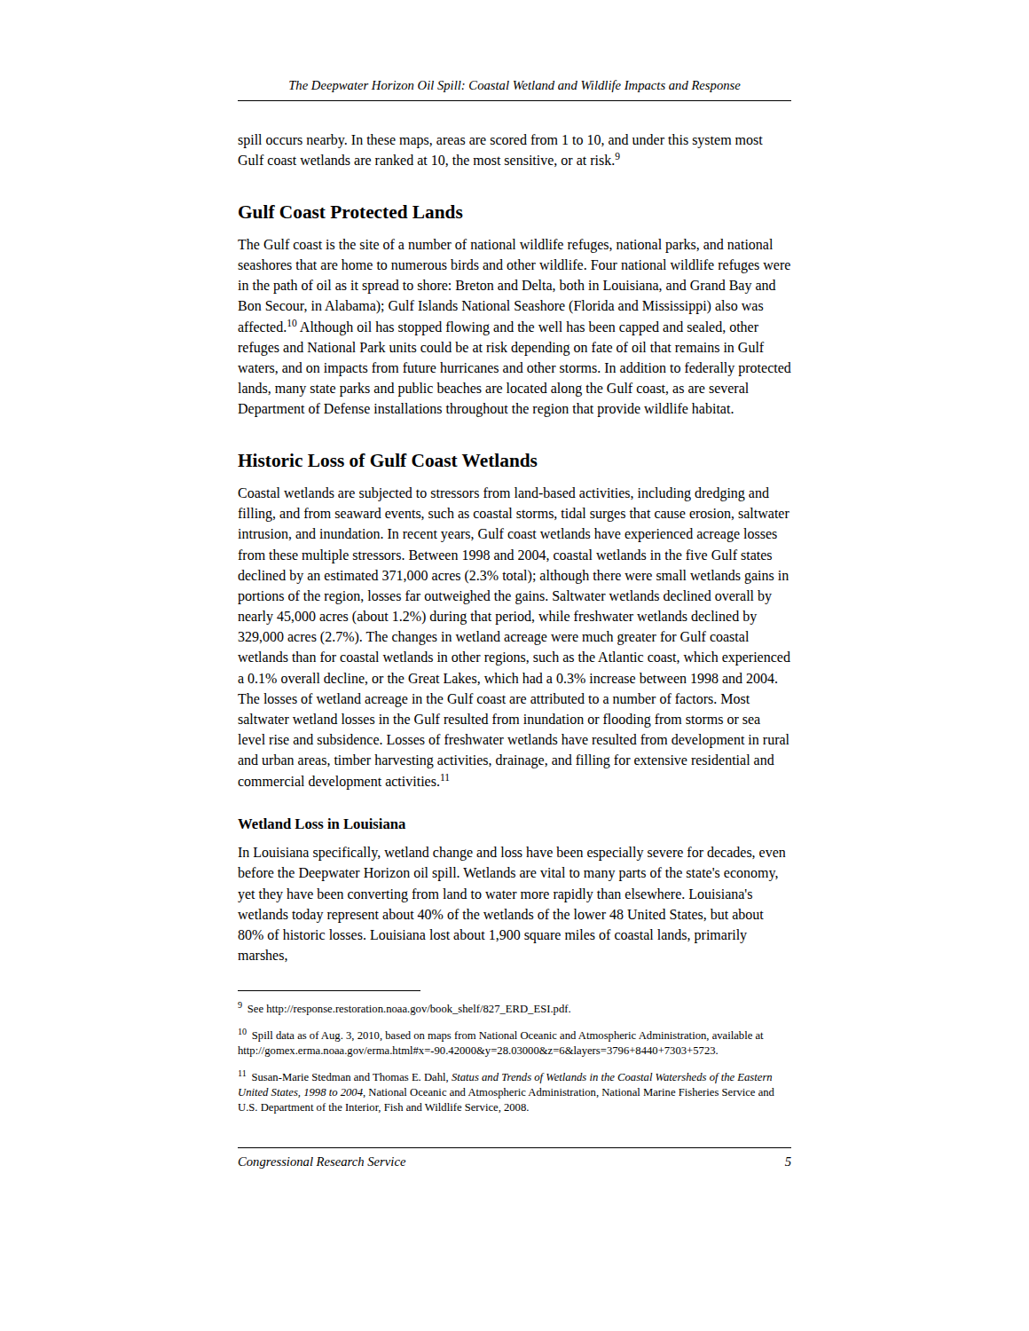The Deepwater Horizon Oil Spill: Coastal Wetland and Wildlife Impacts and Response
spill occurs nearby. In these maps, areas are scored from 1 to 10, and under this system most Gulf coast wetlands are ranked at 10, the most sensitive, or at risk.9
Gulf Coast Protected Lands
The Gulf coast is the site of a number of national wildlife refuges, national parks, and national seashores that are home to numerous birds and other wildlife. Four national wildlife refuges were in the path of oil as it spread to shore: Breton and Delta, both in Louisiana, and Grand Bay and Bon Secour, in Alabama); Gulf Islands National Seashore (Florida and Mississippi) also was affected.10 Although oil has stopped flowing and the well has been capped and sealed, other refuges and National Park units could be at risk depending on fate of oil that remains in Gulf waters, and on impacts from future hurricanes and other storms. In addition to federally protected lands, many state parks and public beaches are located along the Gulf coast, as are several Department of Defense installations throughout the region that provide wildlife habitat.
Historic Loss of Gulf Coast Wetlands
Coastal wetlands are subjected to stressors from land-based activities, including dredging and filling, and from seaward events, such as coastal storms, tidal surges that cause erosion, saltwater intrusion, and inundation. In recent years, Gulf coast wetlands have experienced acreage losses from these multiple stressors. Between 1998 and 2004, coastal wetlands in the five Gulf states declined by an estimated 371,000 acres (2.3% total); although there were small wetlands gains in portions of the region, losses far outweighed the gains. Saltwater wetlands declined overall by nearly 45,000 acres (about 1.2%) during that period, while freshwater wetlands declined by 329,000 acres (2.7%). The changes in wetland acreage were much greater for Gulf coastal wetlands than for coastal wetlands in other regions, such as the Atlantic coast, which experienced a 0.1% overall decline, or the Great Lakes, which had a 0.3% increase between 1998 and 2004. The losses of wetland acreage in the Gulf coast are attributed to a number of factors. Most saltwater wetland losses in the Gulf resulted from inundation or flooding from storms or sea level rise and subsidence. Losses of freshwater wetlands have resulted from development in rural and urban areas, timber harvesting activities, drainage, and filling for extensive residential and commercial development activities.11
Wetland Loss in Louisiana
In Louisiana specifically, wetland change and loss have been especially severe for decades, even before the Deepwater Horizon oil spill. Wetlands are vital to many parts of the state's economy, yet they have been converting from land to water more rapidly than elsewhere. Louisiana's wetlands today represent about 40% of the wetlands of the lower 48 United States, but about 80% of historic losses. Louisiana lost about 1,900 square miles of coastal lands, primarily marshes,
9 See http://response.restoration.noaa.gov/book_shelf/827_ERD_ESI.pdf.
10 Spill data as of Aug. 3, 2010, based on maps from National Oceanic and Atmospheric Administration, available at http://gomex.erma.noaa.gov/erma.html#x=-90.42000&y=28.03000&z=6&layers=3796+8440+7303+5723.
11 Susan-Marie Stedman and Thomas E. Dahl, Status and Trends of Wetlands in the Coastal Watersheds of the Eastern United States, 1998 to 2004, National Oceanic and Atmospheric Administration, National Marine Fisheries Service and U.S. Department of the Interior, Fish and Wildlife Service, 2008.
Congressional Research Service 5